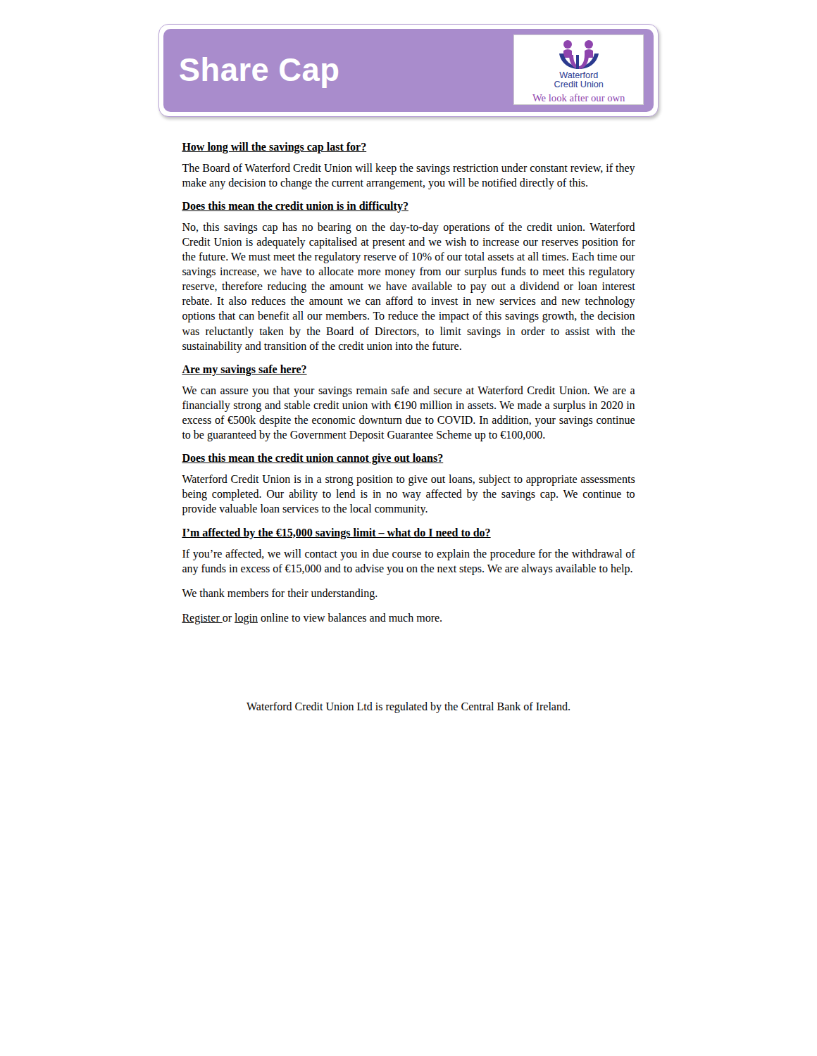Share Cap
Waterford
Credit Union
We look after our own
How long will the savings cap last for?
The Board of Waterford Credit Union will keep the savings restriction under constant review, if they make any decision to change the current arrangement, you will be notified directly of this.
Does this mean the credit union is in difficulty?
No, this savings cap has no bearing on the day-to-day operations of the credit union. Waterford Credit Union is adequately capitalised at present and we wish to increase our reserves position for the future. We must meet the regulatory reserve of 10% of our total assets at all times. Each time our savings increase, we have to allocate more money from our surplus funds to meet this regulatory reserve, therefore reducing the amount we have available to pay out a dividend or loan interest rebate. It also reduces the amount we can afford to invest in new services and new technology options that can benefit all our members. To reduce the impact of this savings growth, the decision was reluctantly taken by the Board of Directors, to limit savings in order to assist with the sustainability and transition of the credit union into the future.
Are my savings safe here?
We can assure you that your savings remain safe and secure at Waterford Credit Union. We are a financially strong and stable credit union with €190 million in assets. We made a surplus in 2020 in excess of €500k despite the economic downturn due to COVID. In addition, your savings continue to be guaranteed by the Government Deposit Guarantee Scheme up to €100,000.
Does this mean the credit union cannot give out loans?
Waterford Credit Union is in a strong position to give out loans, subject to appropriate assessments being completed. Our ability to lend is in no way affected by the savings cap. We continue to provide valuable loan services to the local community.
I’m affected by the €15,000 savings limit – what do I need to do?
If you’re affected, we will contact you in due course to explain the procedure for the withdrawal of any funds in excess of €15,000 and to advise you on the next steps. We are always available to help.
We thank members for their understanding.
Register or login online to view balances and much more.
Waterford Credit Union Ltd is regulated by the Central Bank of Ireland.